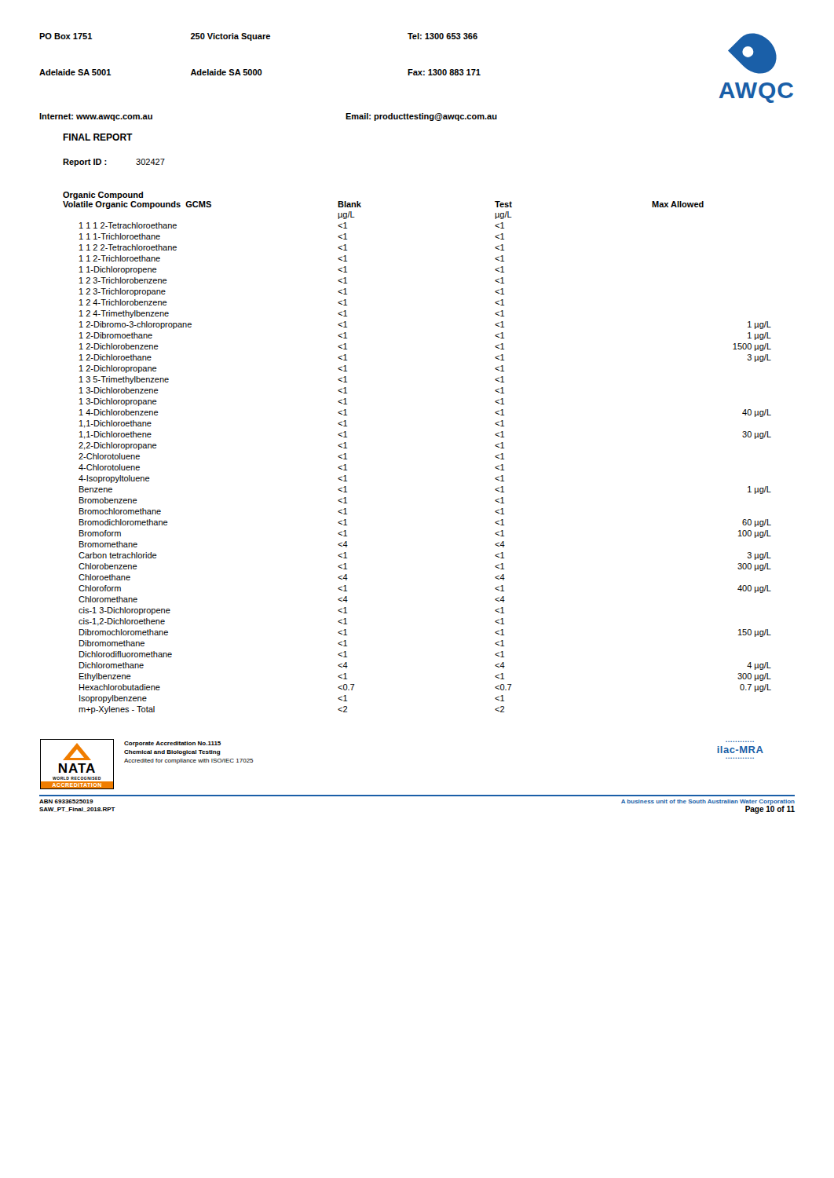| PO Box 1751 | 250 Victoria Square | Tel: 1300 653 366 | AWQC |
| Adelaide SA 5001 | Adelaide SA 5000 | Fax: 1300 883 171 |
| Internet: www.awqc.com.au | Email: producttesting@awqc.com.au |
FINAL REPORT
Report ID : 302427
Organic Compound
| Volatile Organic Compounds GCMS | Blank | Test | Max Allowed |
| --- | --- | --- | --- |
| | µg/L | µg/L | |
| 1 1 1 2-Tetrachloroethane | <1 | <1 | |
| 1 1 1-Trichloroethane | <1 | <1 | |
| 1 1 2 2-Tetrachloroethane | <1 | <1 | |
| 1 1 2-Trichloroethane | <1 | <1 | |
| 1 1-Dichloropropene | <1 | <1 | |
| 1 2 3-Trichlorobenzene | <1 | <1 | |
| 1 2 3-Trichloropropane | <1 | <1 | |
| 1 2 4-Trichlorobenzene | <1 | <1 | |
| 1 2 4-Trimethylbenzene | <1 | <1 | |
| 1 2-Dibromo-3-chloropropane | <1 | <1 | 1 µg/L |
| 1 2-Dibromoethane | <1 | <1 | 1 µg/L |
| 1 2-Dichlorobenzene | <1 | <1 | 1500 µg/L |
| 1 2-Dichloroethane | <1 | <1 | 3 µg/L |
| 1 2-Dichloropropane | <1 | <1 | |
| 1 3 5-Trimethylbenzene | <1 | <1 | |
| 1 3-Dichlorobenzene | <1 | <1 | |
| 1 3-Dichloropropane | <1 | <1 | |
| 1 4-Dichlorobenzene | <1 | <1 | 40 µg/L |
| 1,1-Dichloroethane | <1 | <1 | |
| 1,1-Dichloroethene | <1 | <1 | 30 µg/L |
| 2,2-Dichloropropane | <1 | <1 | |
| 2-Chlorotoluene | <1 | <1 | |
| 4-Chlorotoluene | <1 | <1 | |
| 4-Isopropyltoluene | <1 | <1 | |
| Benzene | <1 | <1 | 1 µg/L |
| Bromobenzene | <1 | <1 | |
| Bromochloromethane | <1 | <1 | |
| Bromodichloromethane | <1 | <1 | 60 µg/L |
| Bromoform | <1 | <1 | 100 µg/L |
| Bromomethane | <4 | <4 | |
| Carbon tetrachloride | <1 | <1 | 3 µg/L |
| Chlorobenzene | <1 | <1 | 300 µg/L |
| Chloroethane | <4 | <4 | |
| Chloroform | <1 | <1 | 400 µg/L |
| Chloromethane | <4 | <4 | |
| cis-1 3-Dichloropropene | <1 | <1 | |
| cis-1,2-Dichloroethene | <1 | <1 | |
| Dibromochloromethane | <1 | <1 | 150 µg/L |
| Dibromomethane | <1 | <1 | |
| Dichlorodifluoromethane | <1 | <1 | |
| Dichloromethane | <4 | <4 | 4 µg/L |
| Ethylbenzene | <1 | <1 | 300 µg/L |
| Hexachlorobutadiene | <0.7 | <0.7 | 0.7 µg/L |
| Isopropylbenzene | <1 | <1 | |
| m+p-Xylenes - Total | <2 | <2 | |
| NATA WORLD RECOGNISED ACCREDITATION | Corporate Accreditation No.1115 Chemical and Biological Testing Accredited for compliance with ISO/IEC 17025 | •••••••••••• ilac-MRA •••••••••••• | |
| ABN 69336525019 | A business unit of the South Australian Water Corporation |
| SAW_PT_Final_2018.RPT | Page 10 of 11 |